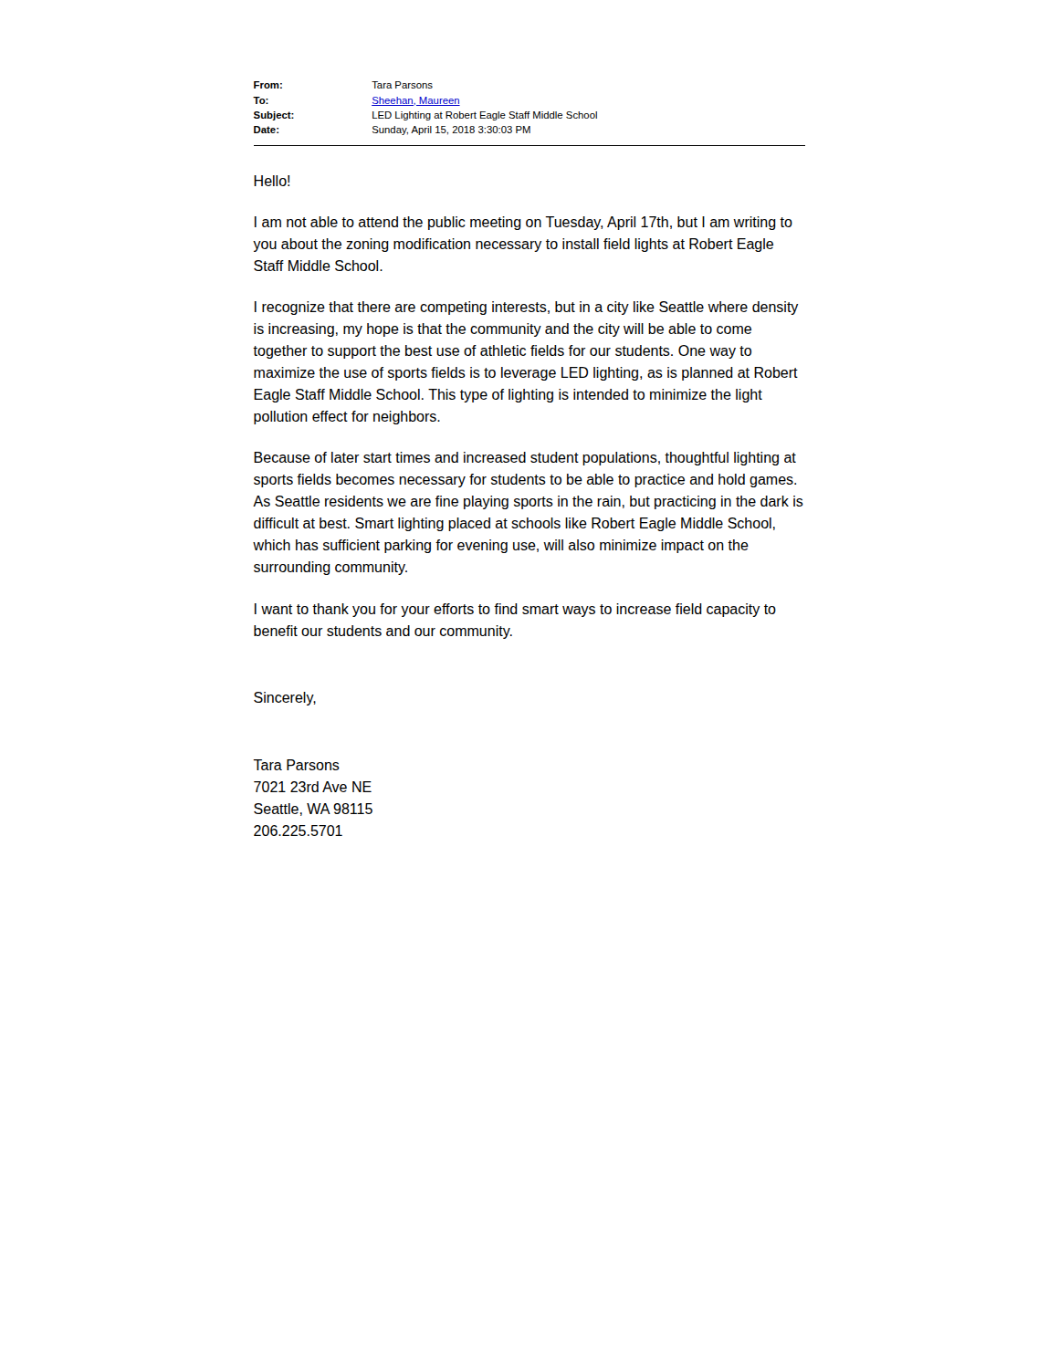| From: | Tara Parsons |
| To: | Sheehan, Maureen |
| Subject: | LED Lighting at Robert Eagle Staff Middle School |
| Date: | Sunday, April 15, 2018 3:30:03 PM |
Hello!
I am not able to attend the public meeting on Tuesday, April 17th, but I am writing to you about the zoning modification necessary to install field lights at Robert Eagle Staff Middle School.
I recognize that there are competing interests, but in a city like Seattle where density is increasing, my hope is that the community and the city will be able to come together to support the best use of athletic fields for our students. One way to maximize the use of sports fields is to leverage LED lighting, as is planned at Robert Eagle Staff Middle School. This type of lighting is intended to minimize the light pollution effect for neighbors.
Because of later start times and increased student populations, thoughtful lighting at sports fields becomes necessary for students to be able to practice and hold games. As Seattle residents we are fine playing sports in the rain, but practicing in the dark is difficult at best. Smart lighting placed at schools like Robert Eagle Middle School, which has sufficient parking for evening use, will also minimize impact on the surrounding community.
I want to thank you for your efforts to find smart ways to increase field capacity to benefit our students and our community.
Sincerely,
Tara Parsons
7021 23rd Ave NE
Seattle, WA 98115
206.225.5701